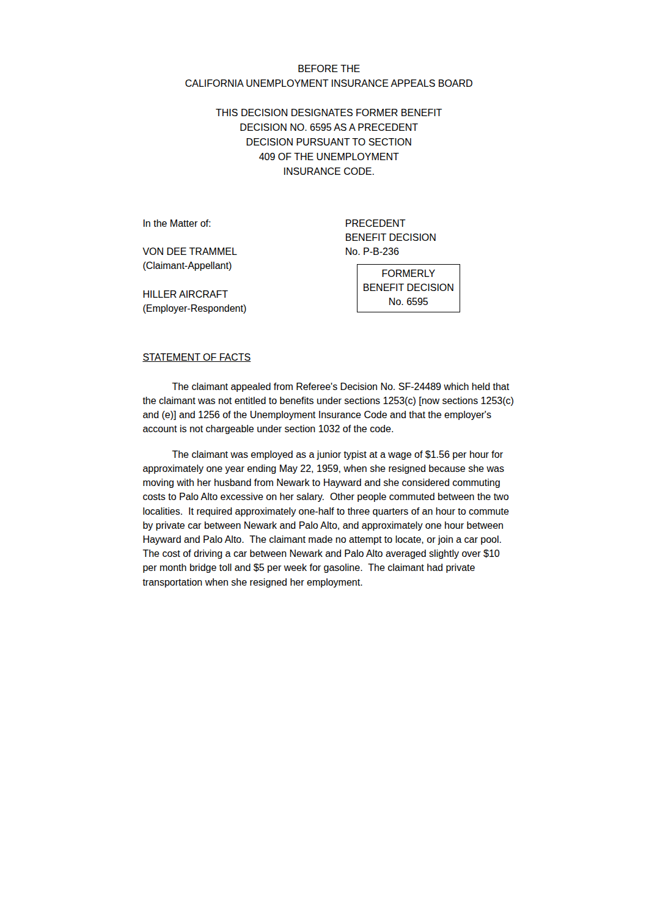BEFORE THE
CALIFORNIA UNEMPLOYMENT INSURANCE APPEALS BOARD
THIS DECISION DESIGNATES FORMER BENEFIT
DECISION NO. 6595 AS A PRECEDENT
DECISION PURSUANT TO SECTION
409 OF THE UNEMPLOYMENT
INSURANCE CODE.
| In the Matter of: VON DEE TRAMMEL (Claimant-Appellant) HILLER AIRCRAFT (Employer-Respondent) | PRECEDENT BENEFIT DECISION No. P-B-236 FORMERLY BENEFIT DECISION No. 6595 |
STATEMENT OF FACTS
The claimant appealed from Referee's Decision No. SF-24489 which held that the claimant was not entitled to benefits under sections 1253(c) [now sections 1253(c) and (e)] and 1256 of the Unemployment Insurance Code and that the employer's account is not chargeable under section 1032 of the code.
The claimant was employed as a junior typist at a wage of $1.56 per hour for approximately one year ending May 22, 1959, when she resigned because she was moving with her husband from Newark to Hayward and she considered commuting costs to Palo Alto excessive on her salary. Other people commuted between the two localities. It required approximately one-half to three quarters of an hour to commute by private car between Newark and Palo Alto, and approximately one hour between Hayward and Palo Alto. The claimant made no attempt to locate, or join a car pool. The cost of driving a car between Newark and Palo Alto averaged slightly over $10 per month bridge toll and $5 per week for gasoline. The claimant had private transportation when she resigned her employment.